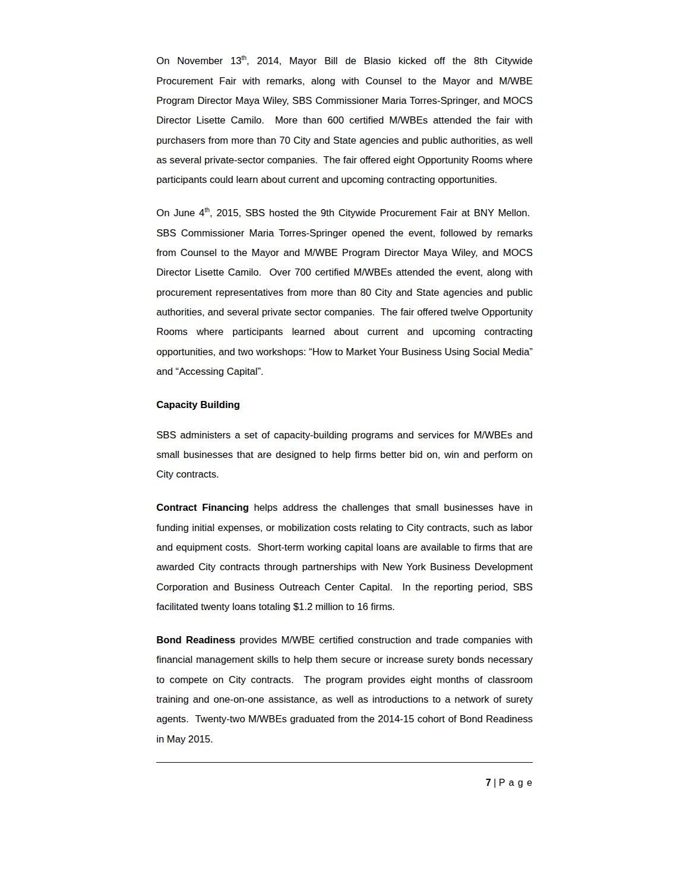On November 13th, 2014, Mayor Bill de Blasio kicked off the 8th Citywide Procurement Fair with remarks, along with Counsel to the Mayor and M/WBE Program Director Maya Wiley, SBS Commissioner Maria Torres-Springer, and MOCS Director Lisette Camilo. More than 600 certified M/WBEs attended the fair with purchasers from more than 70 City and State agencies and public authorities, as well as several private-sector companies. The fair offered eight Opportunity Rooms where participants could learn about current and upcoming contracting opportunities.
On June 4th, 2015, SBS hosted the 9th Citywide Procurement Fair at BNY Mellon. SBS Commissioner Maria Torres-Springer opened the event, followed by remarks from Counsel to the Mayor and M/WBE Program Director Maya Wiley, and MOCS Director Lisette Camilo. Over 700 certified M/WBEs attended the event, along with procurement representatives from more than 80 City and State agencies and public authorities, and several private sector companies. The fair offered twelve Opportunity Rooms where participants learned about current and upcoming contracting opportunities, and two workshops: “How to Market Your Business Using Social Media” and “Accessing Capital”.
Capacity Building
SBS administers a set of capacity-building programs and services for M/WBEs and small businesses that are designed to help firms better bid on, win and perform on City contracts.
Contract Financing helps address the challenges that small businesses have in funding initial expenses, or mobilization costs relating to City contracts, such as labor and equipment costs. Short-term working capital loans are available to firms that are awarded City contracts through partnerships with New York Business Development Corporation and Business Outreach Center Capital. In the reporting period, SBS facilitated twenty loans totaling $1.2 million to 16 firms.
Bond Readiness provides M/WBE certified construction and trade companies with financial management skills to help them secure or increase surety bonds necessary to compete on City contracts. The program provides eight months of classroom training and one-on-one assistance, as well as introductions to a network of surety agents. Twenty-two M/WBEs graduated from the 2014-15 cohort of Bond Readiness in May 2015.
7 | P a g e